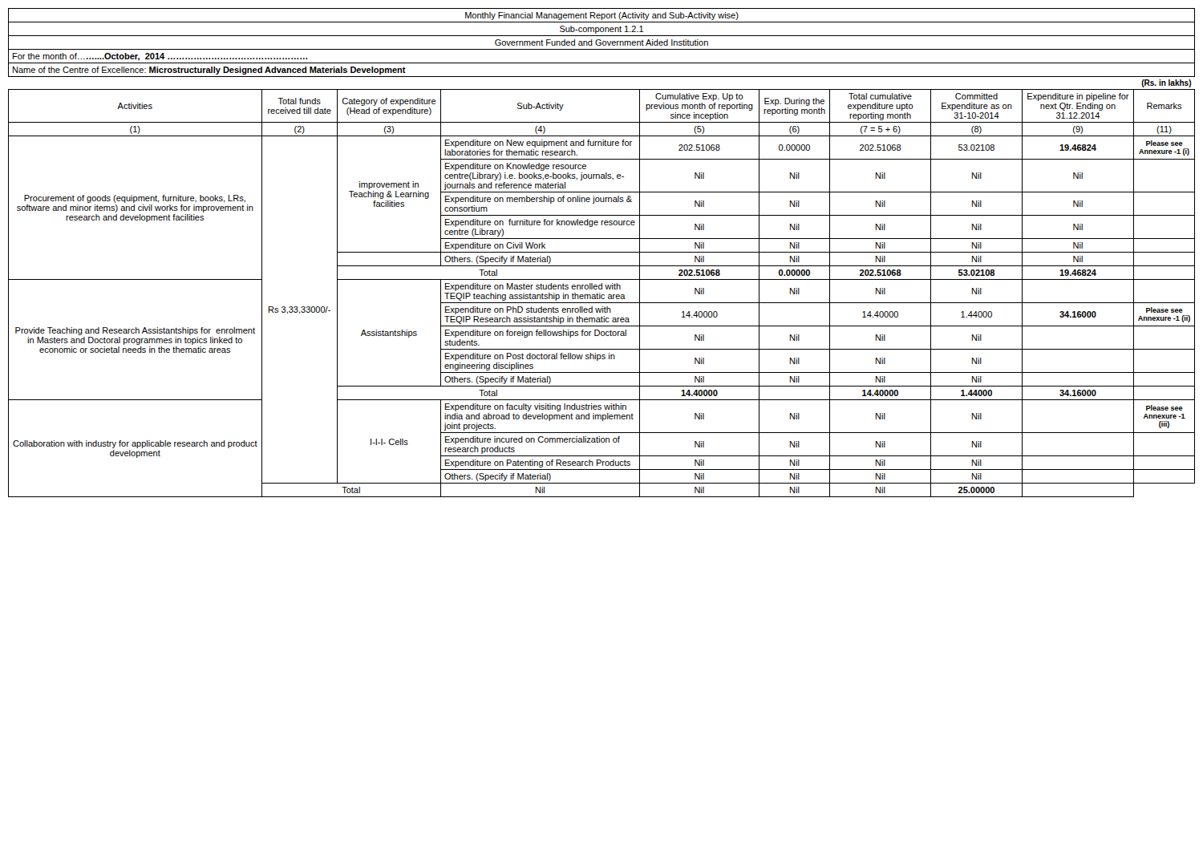| Monthly Financial Management Report (Activity and Sub-Activity wise) |
| Sub-component 1.2.1 |
| Government Funded and Government Aided Institution |
| For the month of… …....October, 2014 ………………………………………… |
| Name of the Centre of Excellence: Microstructurally Designed Advanced Materials Development |
| (Rs. in lakhs) |
| Activities | Total funds received till date | Category of expenditure (Head of expenditure) | Sub-Activity | Cumulative Exp. Up to previous month of reporting since inception | Exp. During the reporting month | Total cumulative expenditure upto reporting month | Committed Expenditure as on 31-10-2014 | Expenditure in pipeline for next Qtr. Ending on 31.12.2014 | Remarks |
| (1) | (2) | (3) | (4) | (5) | (6) | (7 = 5 + 6) | (8) | (9) | (11) |
| Procurement of goods (equipment, furniture, books, LRs, software and minor items) and civil works for improvement in research and development facilities | Rs 3,33,33000/- | improvement in Teaching & Learning facilities | Expenditure on New equipment and furniture for laboratories for thematic research. | 202.51068 | 0.00000 | 202.51068 | 53.02108 | 19.46824 | Please see Annexure -1 (i) |
| Expenditure on Knowledge resource centre(Library) i.e. books,e-books, journals, e-journals and reference material | Nil | Nil | Nil | Nil | Nil | |
| Expenditure on membership of online journals & consortium | Nil | Nil | Nil | Nil | Nil | |
| Expenditure on furniture for knowledge resource centre (Library) | Nil | Nil | Nil | Nil | Nil | |
| Expenditure on Civil Work | Nil | Nil | Nil | Nil | Nil | |
| | Others. (Specify if Material) | Nil | Nil | Nil | Nil | Nil | |
| Total | 202.51068 | 0.00000 | 202.51068 | 53.02108 | 19.46824 | |
| Provide Teaching and Research Assistantships for enrolment in Masters and Doctoral programmes in topics linked to economic or societal needs in the thematic areas | Assistantships | Expenditure on Master students enrolled with TEQIP teaching assistantship in thematic area | Nil | Nil | Nil | Nil | | |
| Expenditure on PhD students enrolled with TEQIP Research assistantship in thematic area | 14.40000 | | 14.40000 | 1.44000 | 34.16000 | Please see Annexure -1 (ii) |
| Expenditure on foreign fellowships for Doctoral students. | Nil | Nil | Nil | Nil | | |
| Expenditure on Post doctoral fellow ships in engineering disciplines | Nil | Nil | Nil | Nil | | |
| Others. (Specify if Material) | Nil | Nil | Nil | Nil | | |
| Total | 14.40000 | | 14.40000 | 1.44000 | 34.16000 | |
| Collaboration with industry for applicable research and product development | I-I-I- Cells | Expenditure on faculty visiting Industries within india and abroad to development and implement joint projects. | Nil | Nil | Nil | Nil | | Please see Annexure -1 (iii) |
| Expenditure incured on Commercialization of research products | Nil | Nil | Nil | Nil | | |
| Expenditure on Patenting of Research Products | Nil | Nil | Nil | Nil | | |
| Others. (Specify if Material) | Nil | Nil | Nil | Nil | | |
| Total | Nil | Nil | Nil | Nil | 25.00000 | |